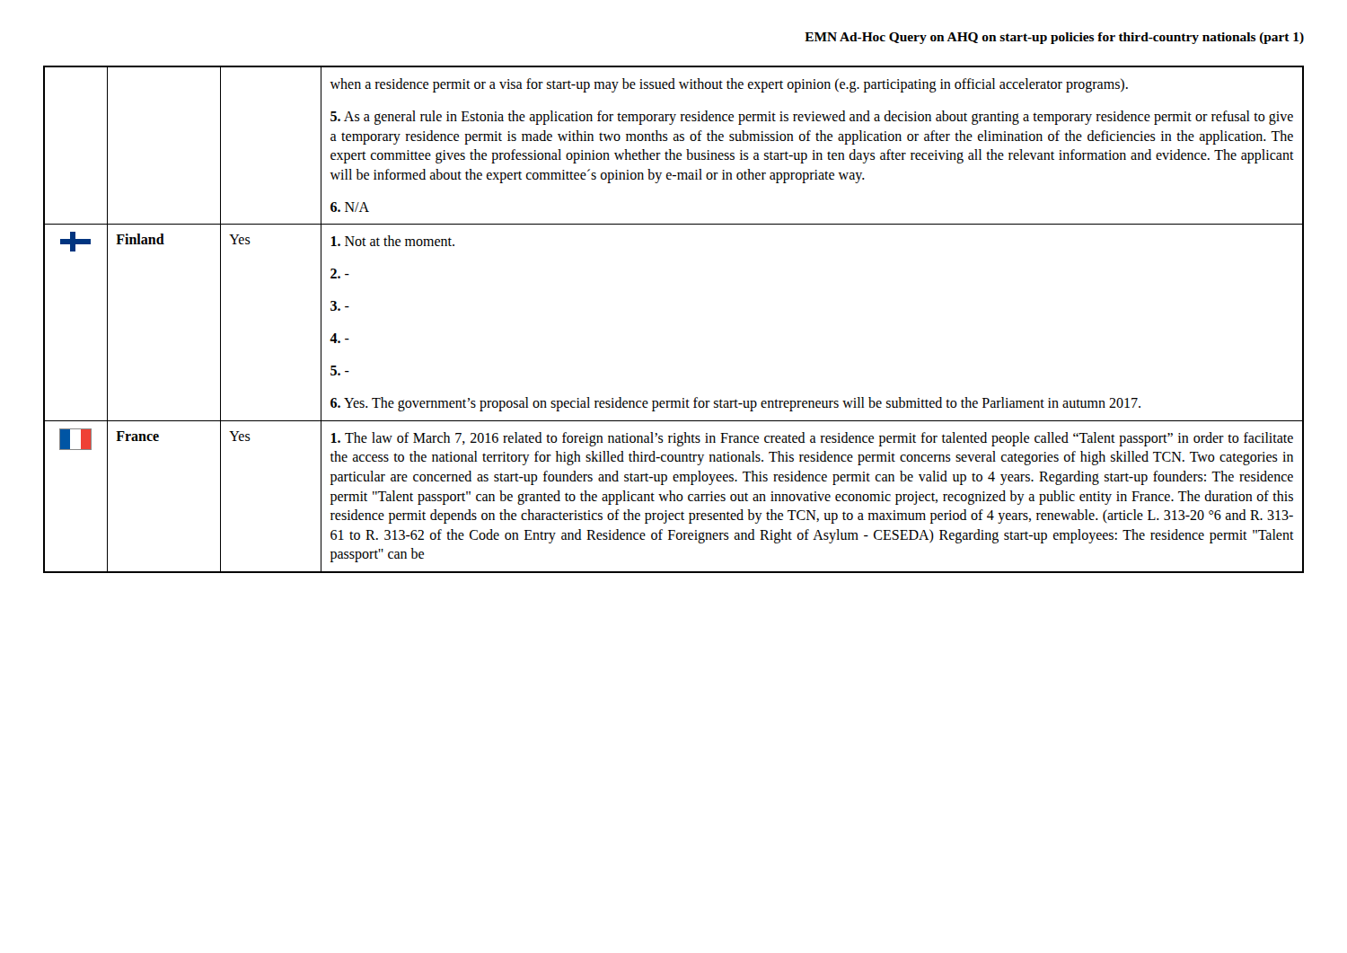EMN Ad-Hoc Query on AHQ on start-up policies for third-country nationals (part 1)
| | | | when a residence permit or a visa for start-up may be issued without the expert opinion (e.g. participating in official accelerator programs). 5. As a general rule in Estonia the application for temporary residence permit is reviewed and a decision about granting a temporary residence permit or refusal to give a temporary residence permit is made within two months as of the submission of the application or after the elimination of the deficiencies in the application. The expert committee gives the professional opinion whether the business is a start-up in ten days after receiving all the relevant information and evidence. The applicant will be informed about the expert committee´s opinion by e-mail or in other appropriate way. 6. N/A |
| | Finland | Yes | 1. Not at the moment. 2. - 3. - 4. - 5. - 6. Yes. The government’s proposal on special residence permit for start-up entrepreneurs will be submitted to the Parliament in autumn 2017. |
| | France | Yes | 1. The law of March 7, 2016 related to foreign national’s rights in France created a residence permit for talented people called “Talent passport” in order to facilitate the access to the national territory for high skilled third-country nationals. This residence permit concerns several categories of high skilled TCN. Two categories in particular are concerned as start-up founders and start-up employees. This residence permit can be valid up to 4 years. Regarding start-up founders: The residence permit "Talent passport" can be granted to the applicant who carries out an innovative economic project, recognized by a public entity in France. The duration of this residence permit depends on the characteristics of the project presented by the TCN, up to a maximum period of 4 years, renewable. (article L. 313-20 °6 and R. 313-61 to R. 313-62 of the Code on Entry and Residence of Foreigners and Right of Asylum - CESEDA) Regarding start-up employees: The residence permit "Talent passport" can be |